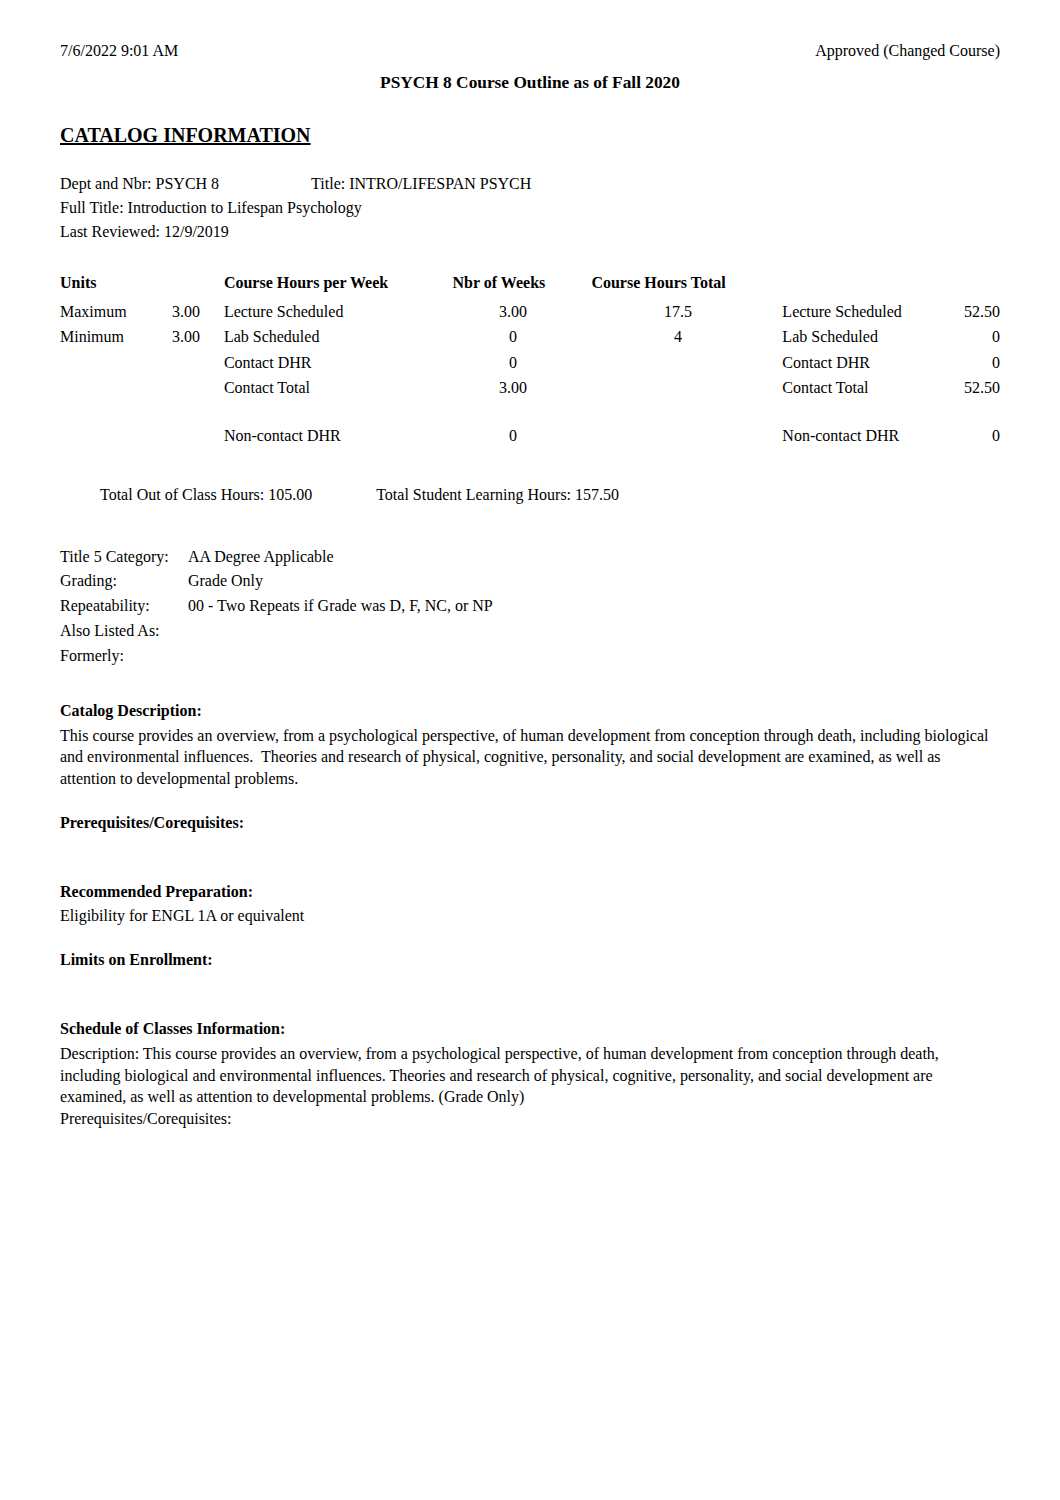7/6/2022 9:01 AM Approved (Changed Course)
PSYCH 8 Course Outline as of Fall 2020
CATALOG INFORMATION
Dept and Nbr: PSYCH 8 Title: INTRO/LIFESPAN PSYCH
Full Title: Introduction to Lifespan Psychology
Last Reviewed: 12/9/2019
| Units | | Course Hours per Week | Nbr of Weeks | Course Hours Total | |
| --- | --- | --- | --- | --- | --- |
| Maximum | 3.00 | Lecture Scheduled | 3.00 | 17.5 | Lecture Scheduled | 52.50 |
| Minimum | 3.00 | Lab Scheduled | 0 | 4 | Lab Scheduled | 0 |
| | | Contact DHR | 0 | | Contact DHR | 0 |
| | | Contact Total | 3.00 | | Contact Total | 52.50 |
| | | Non-contact DHR | 0 | | Non-contact DHR | 0 |
Total Out of Class Hours: 105.00 Total Student Learning Hours: 157.50
| Title 5 Category: | AA Degree Applicable |
| Grading: | Grade Only |
| Repeatability: | 00 - Two Repeats if Grade was D, F, NC, or NP |
| Also Listed As: | |
| Formerly: | |
Catalog Description:
This course provides an overview, from a psychological perspective, of human development from conception through death, including biological and environmental influences. Theories and research of physical, cognitive, personality, and social development are examined, as well as attention to developmental problems.
Prerequisites/Corequisites:
Recommended Preparation:
Eligibility for ENGL 1A or equivalent
Limits on Enrollment:
Schedule of Classes Information:
Description: This course provides an overview, from a psychological perspective, of human development from conception through death, including biological and environmental influences. Theories and research of physical, cognitive, personality, and social development are examined, as well as attention to developmental problems. (Grade Only)
Prerequisites/Corequisites: